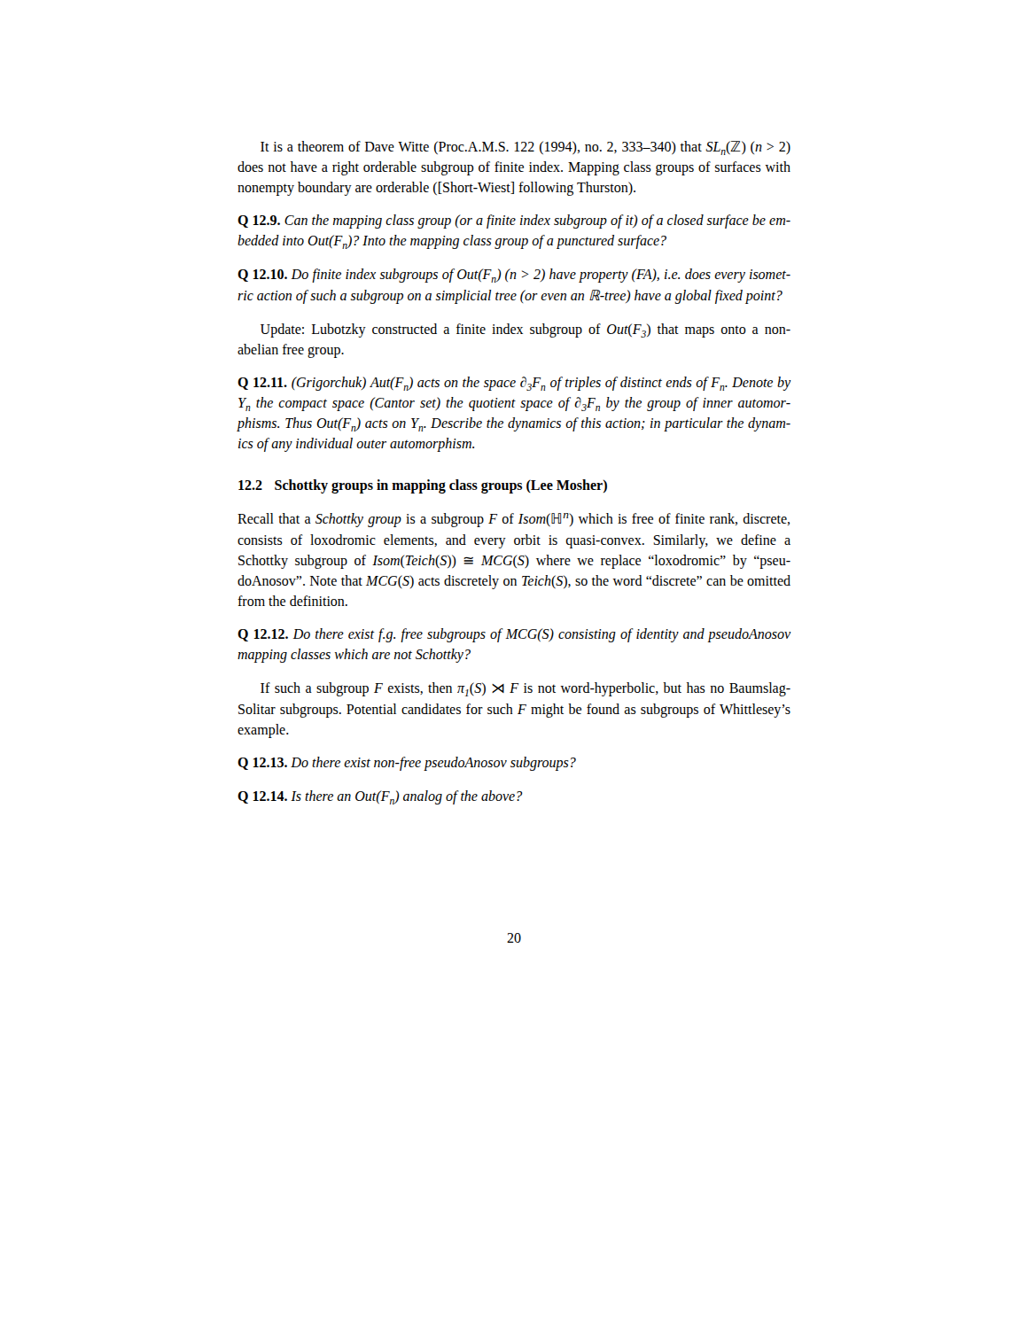It is a theorem of Dave Witte (Proc.A.M.S. 122 (1994), no. 2, 333–340) that SLn(ℤ) (n > 2) does not have a right orderable subgroup of finite index. Mapping class groups of surfaces with nonempty boundary are orderable ([Short-Wiest] following Thurston).
Q 12.9. Can the mapping class group (or a finite index subgroup of it) of a closed surface be embedded into Out(Fn)? Into the mapping class group of a punctured surface?
Q 12.10. Do finite index subgroups of Out(Fn) (n > 2) have property (FA), i.e. does every isometric action of such a subgroup on a simplicial tree (or even an ℝ-tree) have a global fixed point?
Update: Lubotzky constructed a finite index subgroup of Out(F3) that maps onto a nonabelian free group.
Q 12.11. (Grigorchuk) Aut(Fn) acts on the space ∂3Fn of triples of distinct ends of Fn. Denote by Yn the compact space (Cantor set) the quotient space of ∂3Fn by the group of inner automorphisms. Thus Out(Fn) acts on Yn. Describe the dynamics of this action; in particular the dynamics of any individual outer automorphism.
12.2 Schottky groups in mapping class groups (Lee Mosher)
Recall that a Schottky group is a subgroup F of Isom(ℍn) which is free of finite rank, discrete, consists of loxodromic elements, and every orbit is quasi-convex. Similarly, we define a Schottky subgroup of Isom(Teich(S)) ≅ MCG(S) where we replace “loxodromic” by “pseudoAnosov”. Note that MCG(S) acts discretely on Teich(S), so the word “discrete” can be omitted from the definition.
Q 12.12. Do there exist f.g. free subgroups of MCG(S) consisting of identity and pseudoAnosov mapping classes which are not Schottky?
If such a subgroup F exists, then π1(S) ⋊ F is not word-hyperbolic, but has no Baumslag-Solitar subgroups. Potential candidates for such F might be found as subgroups of Whittlesey’s example.
Q 12.13. Do there exist non-free pseudoAnosov subgroups?
Q 12.14. Is there an Out(Fn) analog of the above?
20